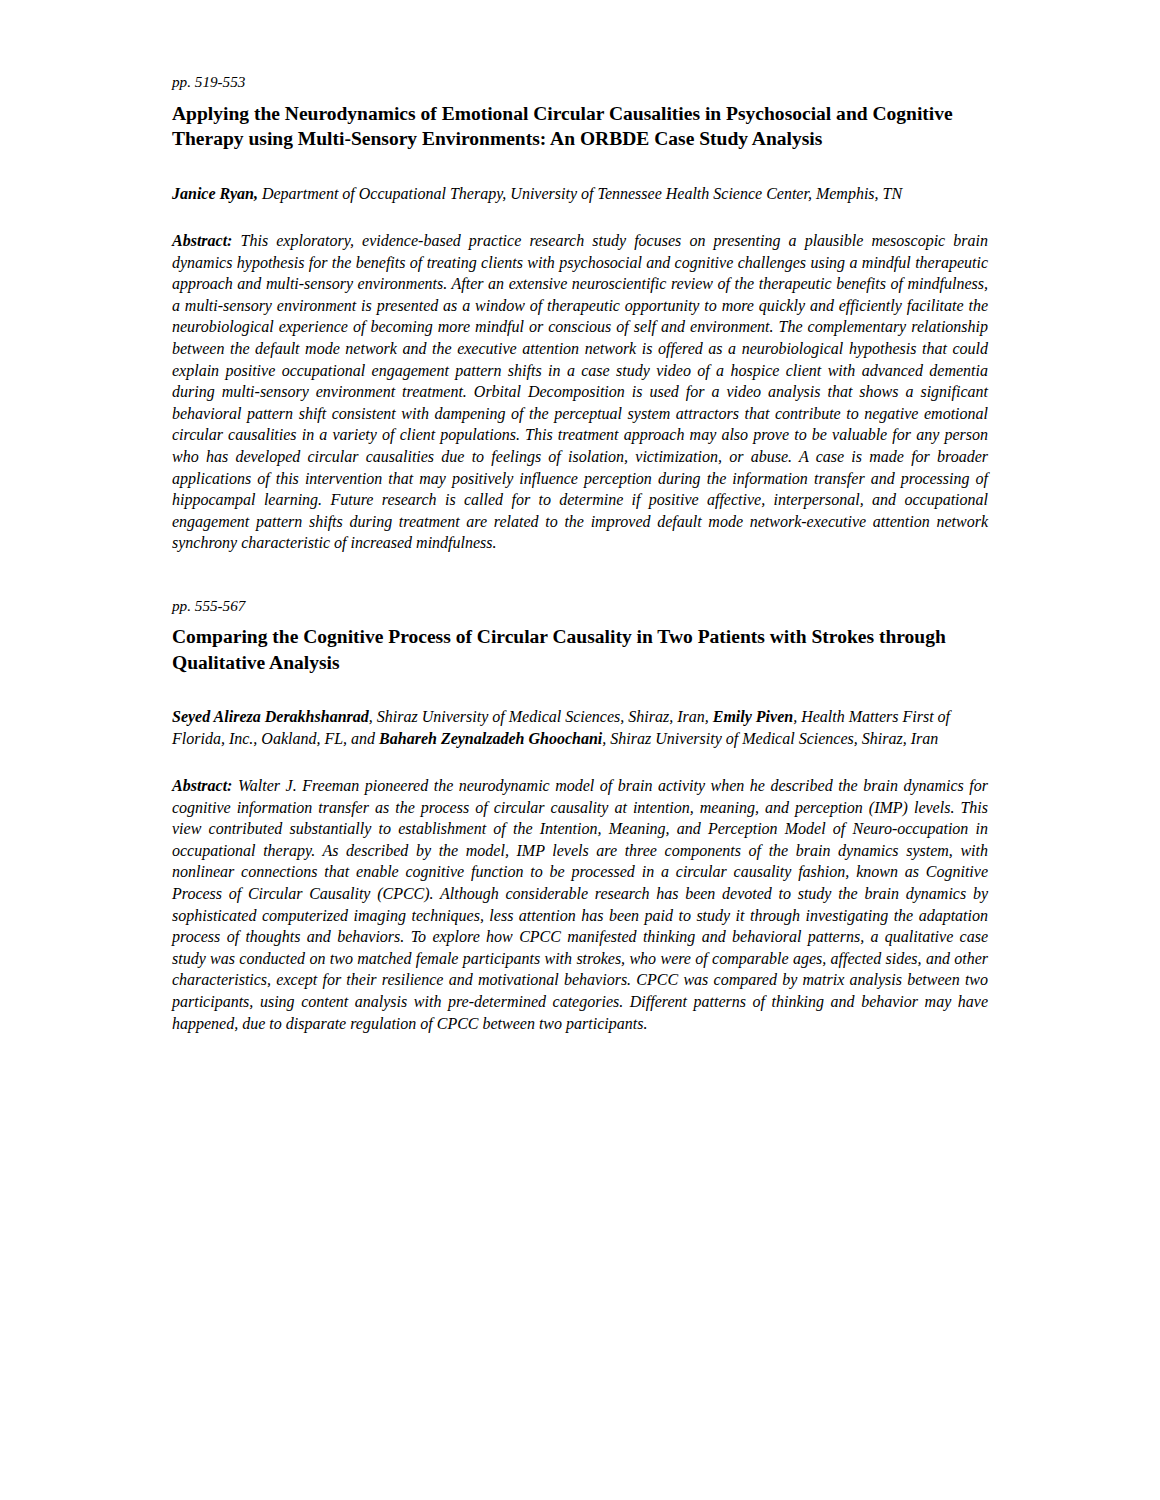pp. 519-553
Applying the Neurodynamics of Emotional Circular Causalities in Psychosocial and Cognitive Therapy using Multi-Sensory Environments: An ORBDE Case Study Analysis
Janice Ryan, Department of Occupational Therapy, University of Tennessee Health Science Center, Memphis, TN
Abstract: This exploratory, evidence-based practice research study focuses on presenting a plausible mesoscopic brain dynamics hypothesis for the benefits of treating clients with psychosocial and cognitive challenges using a mindful therapeutic approach and multi-sensory environments. After an extensive neuroscientific review of the therapeutic benefits of mindfulness, a multi-sensory environment is presented as a window of therapeutic opportunity to more quickly and efficiently facilitate the neurobiological experience of becoming more mindful or conscious of self and environment. The complementary relationship between the default mode network and the executive attention network is offered as a neurobiological hypothesis that could explain positive occupational engagement pattern shifts in a case study video of a hospice client with advanced dementia during multi-sensory environment treatment. Orbital Decomposition is used for a video analysis that shows a significant behavioral pattern shift consistent with dampening of the perceptual system attractors that contribute to negative emotional circular causalities in a variety of client populations. This treatment approach may also prove to be valuable for any person who has developed circular causalities due to feelings of isolation, victimization, or abuse. A case is made for broader applications of this intervention that may positively influence perception during the information transfer and processing of hippocampal learning. Future research is called for to determine if positive affective, interpersonal, and occupational engagement pattern shifts during treatment are related to the improved default mode network-executive attention network synchrony characteristic of increased mindfulness.
pp. 555-567
Comparing the Cognitive Process of Circular Causality in Two Patients with Strokes through Qualitative Analysis
Seyed Alireza Derakhshanrad, Shiraz University of Medical Sciences, Shiraz, Iran, Emily Piven, Health Matters First of Florida, Inc., Oakland, FL, and Bahareh Zeynalzadeh Ghoochani, Shiraz University of Medical Sciences, Shiraz, Iran
Abstract: Walter J. Freeman pioneered the neurodynamic model of brain activity when he described the brain dynamics for cognitive information transfer as the process of circular causality at intention, meaning, and perception (IMP) levels. This view contributed substantially to establishment of the Intention, Meaning, and Perception Model of Neuro-occupation in occupational therapy. As described by the model, IMP levels are three components of the brain dynamics system, with nonlinear connections that enable cognitive function to be processed in a circular causality fashion, known as Cognitive Process of Circular Causality (CPCC). Although considerable research has been devoted to study the brain dynamics by sophisticated computerized imaging techniques, less attention has been paid to study it through investigating the adaptation process of thoughts and behaviors. To explore how CPCC manifested thinking and behavioral patterns, a qualitative case study was conducted on two matched female participants with strokes, who were of comparable ages, affected sides, and other characteristics, except for their resilience and motivational behaviors. CPCC was compared by matrix analysis between two participants, using content analysis with pre-determined categories. Different patterns of thinking and behavior may have happened, due to disparate regulation of CPCC between two participants.